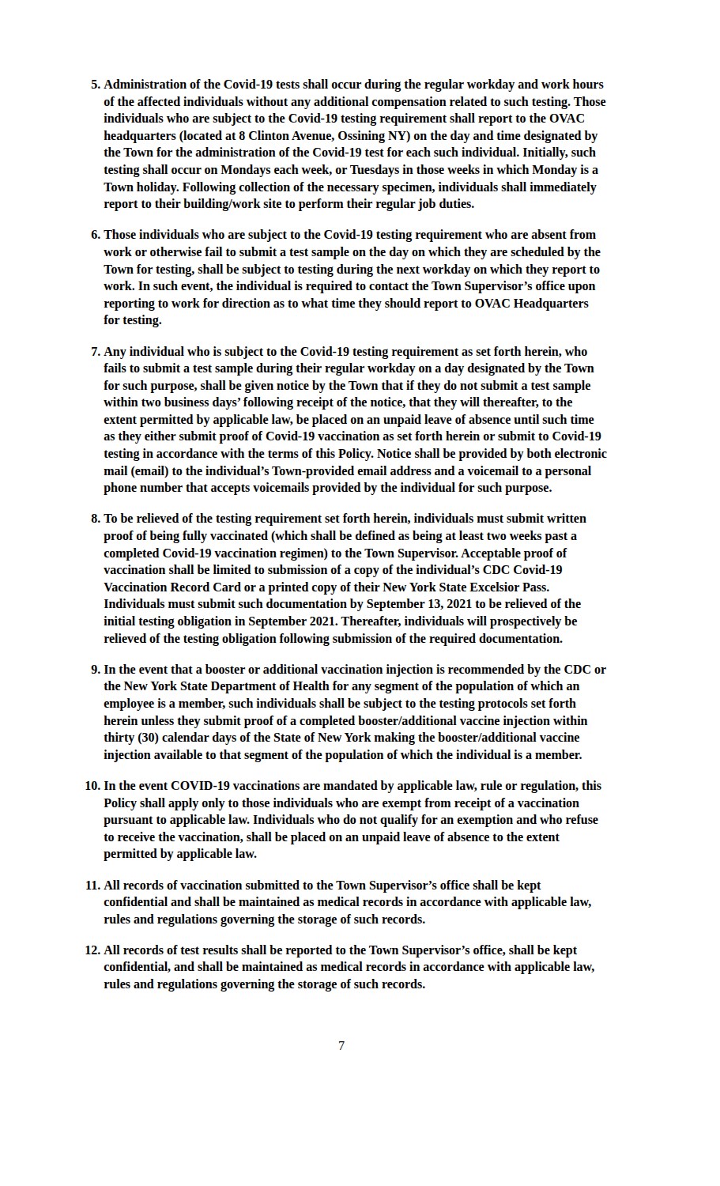Administration of the Covid-19 tests shall occur during the regular workday and work hours of the affected individuals without any additional compensation related to such testing. Those individuals who are subject to the Covid-19 testing requirement shall report to the OVAC headquarters (located at 8 Clinton Avenue, Ossining NY) on the day and time designated by the Town for the administration of the Covid-19 test for each such individual. Initially, such testing shall occur on Mondays each week, or Tuesdays in those weeks in which Monday is a Town holiday. Following collection of the necessary specimen, individuals shall immediately report to their building/work site to perform their regular job duties.
Those individuals who are subject to the Covid-19 testing requirement who are absent from work or otherwise fail to submit a test sample on the day on which they are scheduled by the Town for testing, shall be subject to testing during the next workday on which they report to work. In such event, the individual is required to contact the Town Supervisor’s office upon reporting to work for direction as to what time they should report to OVAC Headquarters for testing.
Any individual who is subject to the Covid-19 testing requirement as set forth herein, who fails to submit a test sample during their regular workday on a day designated by the Town for such purpose, shall be given notice by the Town that if they do not submit a test sample within two business days’ following receipt of the notice, that they will thereafter, to the extent permitted by applicable law, be placed on an unpaid leave of absence until such time as they either submit proof of Covid-19 vaccination as set forth herein or submit to Covid-19 testing in accordance with the terms of this Policy. Notice shall be provided by both electronic mail (email) to the individual’s Town-provided email address and a voicemail to a personal phone number that accepts voicemails provided by the individual for such purpose.
To be relieved of the testing requirement set forth herein, individuals must submit written proof of being fully vaccinated (which shall be defined as being at least two weeks past a completed Covid-19 vaccination regimen) to the Town Supervisor. Acceptable proof of vaccination shall be limited to submission of a copy of the individual’s CDC Covid-19 Vaccination Record Card or a printed copy of their New York State Excelsior Pass. Individuals must submit such documentation by September 13, 2021 to be relieved of the initial testing obligation in September 2021. Thereafter, individuals will prospectively be relieved of the testing obligation following submission of the required documentation.
In the event that a booster or additional vaccination injection is recommended by the CDC or the New York State Department of Health for any segment of the population of which an employee is a member, such individuals shall be subject to the testing protocols set forth herein unless they submit proof of a completed booster/additional vaccine injection within thirty (30) calendar days of the State of New York making the booster/additional vaccine injection available to that segment of the population of which the individual is a member.
In the event COVID-19 vaccinations are mandated by applicable law, rule or regulation, this Policy shall apply only to those individuals who are exempt from receipt of a vaccination pursuant to applicable law. Individuals who do not qualify for an exemption and who refuse to receive the vaccination, shall be placed on an unpaid leave of absence to the extent permitted by applicable law.
All records of vaccination submitted to the Town Supervisor’s office shall be kept confidential and shall be maintained as medical records in accordance with applicable law, rules and regulations governing the storage of such records.
All records of test results shall be reported to the Town Supervisor’s office, shall be kept confidential, and shall be maintained as medical records in accordance with applicable law, rules and regulations governing the storage of such records.
7